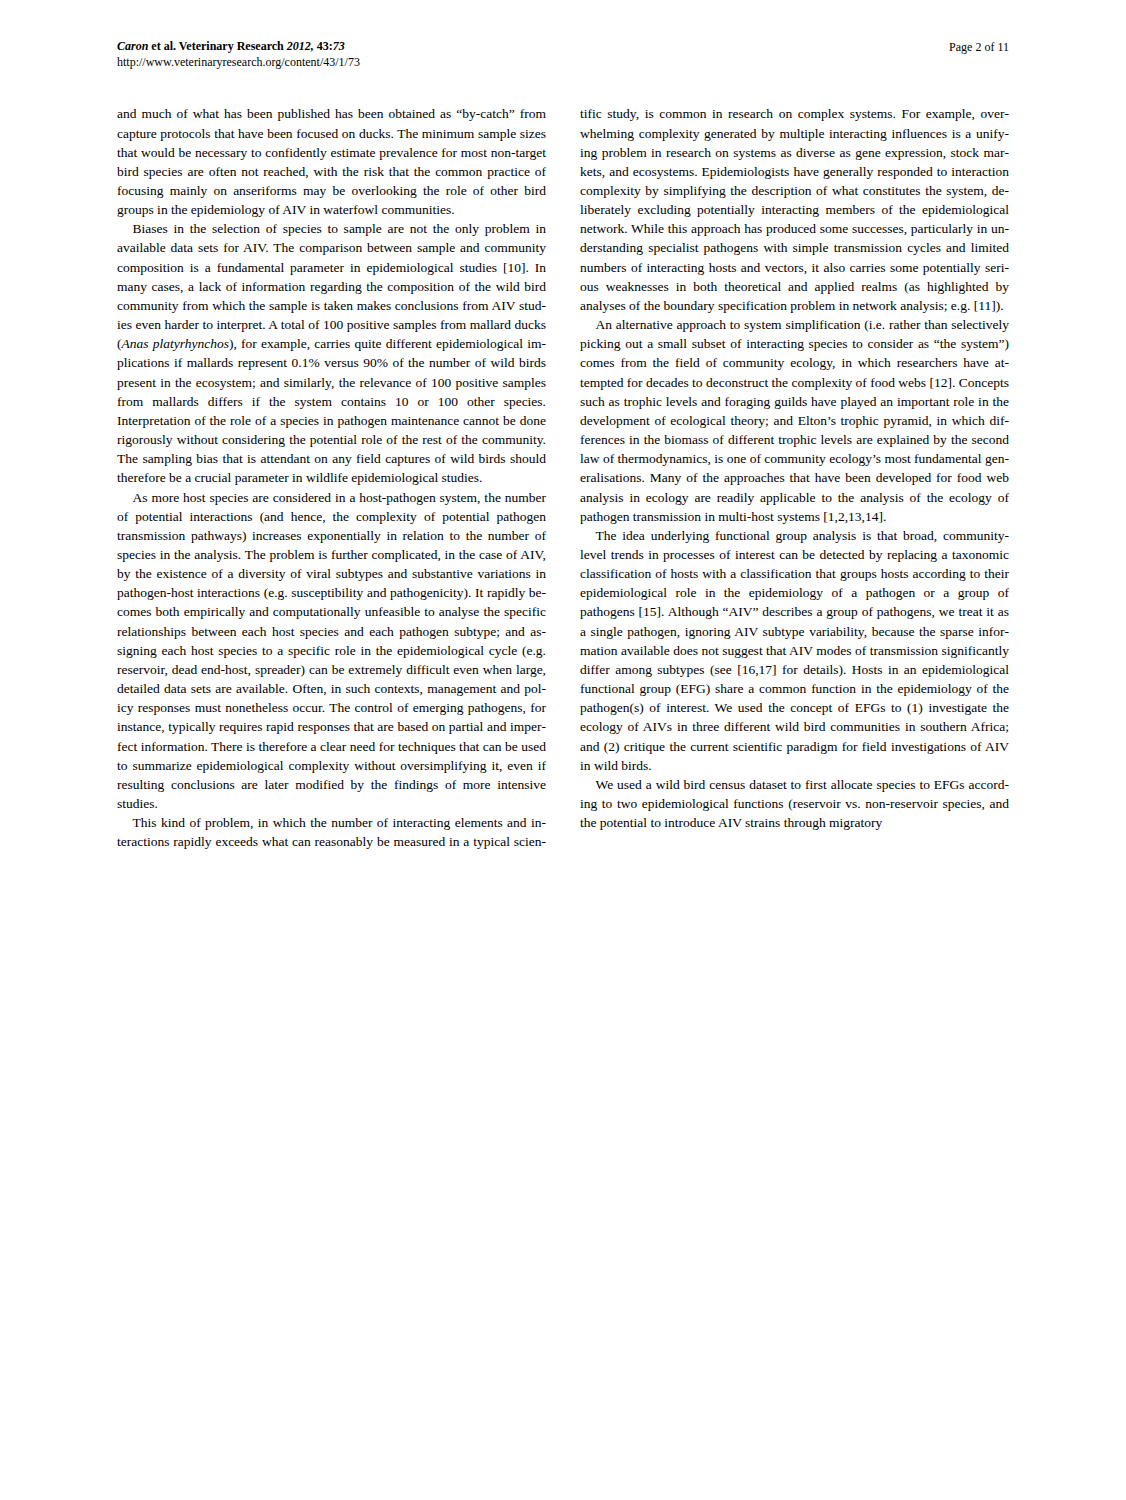Caron et al. Veterinary Research 2012, 43: 73
http://www.veterinaryresearch.org/content/43/1/73
Page 2 of 11
and much of what has been published has been obtained as “by-catch” from capture protocols that have been focused on ducks. The minimum sample sizes that would be necessary to confidently estimate prevalence for most non-target bird species are often not reached, with the risk that the common practice of focusing mainly on anseriforms may be overlooking the role of other bird groups in the epidemiology of AIV in waterfowl communities.
Biases in the selection of species to sample are not the only problem in available data sets for AIV. The comparison between sample and community composition is a fundamental parameter in epidemiological studies [10]. In many cases, a lack of information regarding the composition of the wild bird community from which the sample is taken makes conclusions from AIV studies even harder to interpret. A total of 100 positive samples from mallard ducks (Anas platyrhynchos), for example, carries quite different epidemiological implications if mallards represent 0.1% versus 90% of the number of wild birds present in the ecosystem; and similarly, the relevance of 100 positive samples from mallards differs if the system contains 10 or 100 other species. Interpretation of the role of a species in pathogen maintenance cannot be done rigorously without considering the potential role of the rest of the community. The sampling bias that is attendant on any field captures of wild birds should therefore be a crucial parameter in wildlife epidemiological studies.
As more host species are considered in a host-pathogen system, the number of potential interactions (and hence, the complexity of potential pathogen transmission pathways) increases exponentially in relation to the number of species in the analysis. The problem is further complicated, in the case of AIV, by the existence of a diversity of viral subtypes and substantive variations in pathogen-host interactions (e.g. susceptibility and pathogenicity). It rapidly becomes both empirically and computationally unfeasible to analyse the specific relationships between each host species and each pathogen subtype; and assigning each host species to a specific role in the epidemiological cycle (e.g. reservoir, dead end-host, spreader) can be extremely difficult even when large, detailed data sets are available. Often, in such contexts, management and policy responses must nonetheless occur. The control of emerging pathogens, for instance, typically requires rapid responses that are based on partial and imperfect information. There is therefore a clear need for techniques that can be used to summarize epidemiological complexity without oversimplifying it, even if resulting conclusions are later modified by the findings of more intensive studies.
This kind of problem, in which the number of interacting elements and interactions rapidly exceeds what can reasonably be measured in a typical scientific study, is common in research on complex systems. For example, overwhelming complexity generated by multiple interacting influences is a unifying problem in research on systems as diverse as gene expression, stock markets, and ecosystems. Epidemiologists have generally responded to interaction complexity by simplifying the description of what constitutes the system, deliberately excluding potentially interacting members of the epidemiological network. While this approach has produced some successes, particularly in understanding specialist pathogens with simple transmission cycles and limited numbers of interacting hosts and vectors, it also carries some potentially serious weaknesses in both theoretical and applied realms (as highlighted by analyses of the boundary specification problem in network analysis; e.g. [11]).
An alternative approach to system simplification (i.e. rather than selectively picking out a small subset of interacting species to consider as “the system”) comes from the field of community ecology, in which researchers have attempted for decades to deconstruct the complexity of food webs [12]. Concepts such as trophic levels and foraging guilds have played an important role in the development of ecological theory; and Elton’s trophic pyramid, in which differences in the biomass of different trophic levels are explained by the second law of thermodynamics, is one of community ecology’s most fundamental generalisations. Many of the approaches that have been developed for food web analysis in ecology are readily applicable to the analysis of the ecology of pathogen transmission in multi-host systems [1,2,13,14].
The idea underlying functional group analysis is that broad, community-level trends in processes of interest can be detected by replacing a taxonomic classification of hosts with a classification that groups hosts according to their epidemiological role in the epidemiology of a pathogen or a group of pathogens [15]. Although “AIV” describes a group of pathogens, we treat it as a single pathogen, ignoring AIV subtype variability, because the sparse information available does not suggest that AIV modes of transmission significantly differ among subtypes (see [16,17] for details). Hosts in an epidemiological functional group (EFG) share a common function in the epidemiology of the pathogen(s) of interest. We used the concept of EFGs to (1) investigate the ecology of AIVs in three different wild bird communities in southern Africa; and (2) critique the current scientific paradigm for field investigations of AIV in wild birds.
We used a wild bird census dataset to first allocate species to EFGs according to two epidemiological functions (reservoir vs. non-reservoir species, and the potential to introduce AIV strains through migratory